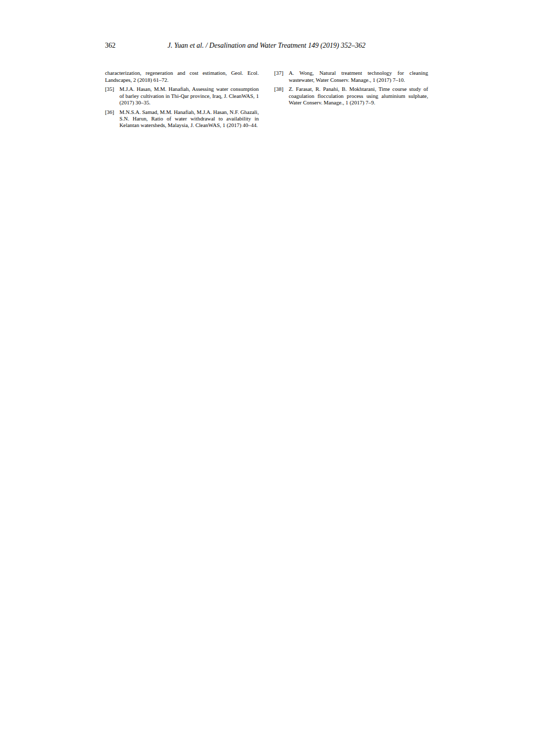362
J. Yuan et al. / Desalination and Water Treatment 149 (2019) 352–362
characterization, regeneration and cost estimation, Geol. Ecol. Landscapes, 2 (2018) 61–72.
[35] M.J.A. Hasan, M.M. Hanafiah, Assessing water consumption of barley cultivation in Thi-Qar province, Iraq, J. CleanWAS, 1 (2017) 30–35.
[36] M.N.S.A. Samad, M.M. Hanafiah, M.J.A. Hasan, N.F. Ghazali, S.N. Harun, Ratio of water withdrawal to availability in Kelantan watersheds, Malaysia, J. CleanWAS, 1 (2017) 40–44.
[37] A. Wong, Natural treatment technology for cleaning wastewater, Water Conserv. Manage., 1 (2017) 7–10.
[38] Z. Farasat, R. Panahi, B. Mokhtarani, Time course study of coagulation flocculation process using aluminium sulphate, Water Conserv. Manage., 1 (2017) 7–9.